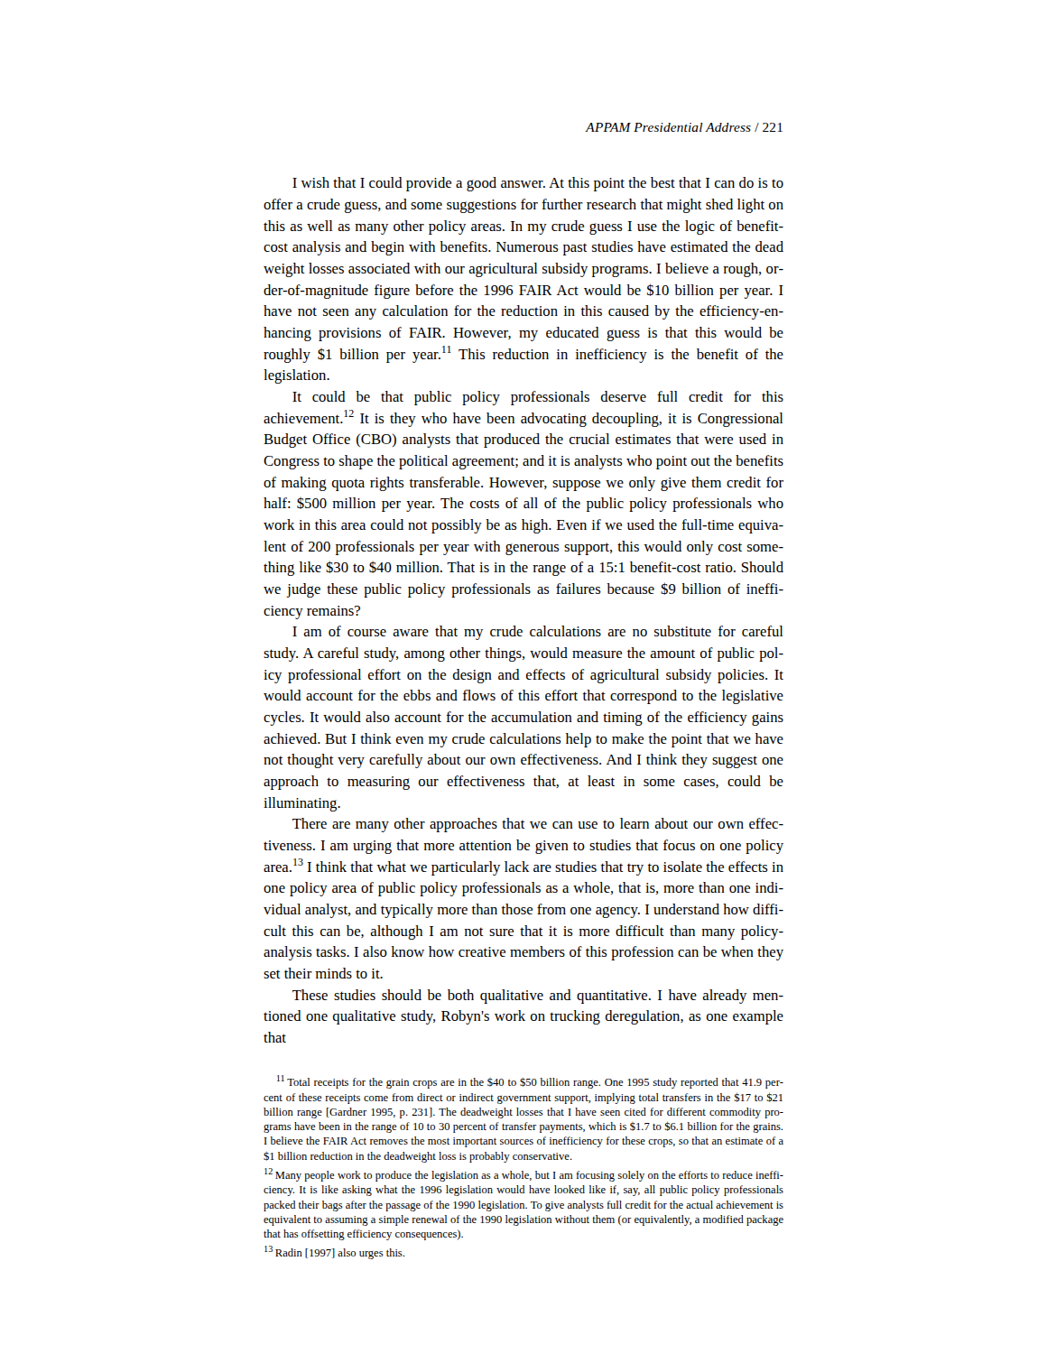APPAM Presidential Address / 221
I wish that I could provide a good answer. At this point the best that I can do is to offer a crude guess, and some suggestions for further research that might shed light on this as well as many other policy areas. In my crude guess I use the logic of benefit-cost analysis and begin with benefits. Numerous past studies have estimated the dead weight losses associated with our agricultural subsidy programs. I believe a rough, order-of-magnitude figure before the 1996 FAIR Act would be $10 billion per year. I have not seen any calculation for the reduction in this caused by the efficiency-enhancing provisions of FAIR. However, my educated guess is that this would be roughly $1 billion per year.11 This reduction in inefficiency is the benefit of the legislation.
It could be that public policy professionals deserve full credit for this achievement.12 It is they who have been advocating decoupling, it is Congressional Budget Office (CBO) analysts that produced the crucial estimates that were used in Congress to shape the political agreement; and it is analysts who point out the benefits of making quota rights transferable. However, suppose we only give them credit for half: $500 million per year. The costs of all of the public policy professionals who work in this area could not possibly be as high. Even if we used the full-time equivalent of 200 professionals per year with generous support, this would only cost something like $30 to $40 million. That is in the range of a 15:1 benefit-cost ratio. Should we judge these public policy professionals as failures because $9 billion of inefficiency remains?
I am of course aware that my crude calculations are no substitute for careful study. A careful study, among other things, would measure the amount of public policy professional effort on the design and effects of agricultural subsidy policies. It would account for the ebbs and flows of this effort that correspond to the legislative cycles. It would also account for the accumulation and timing of the efficiency gains achieved. But I think even my crude calculations help to make the point that we have not thought very carefully about our own effectiveness. And I think they suggest one approach to measuring our effectiveness that, at least in some cases, could be illuminating.
There are many other approaches that we can use to learn about our own effectiveness. I am urging that more attention be given to studies that focus on one policy area.13 I think that what we particularly lack are studies that try to isolate the effects in one policy area of public policy professionals as a whole, that is, more than one individual analyst, and typically more than those from one agency. I understand how difficult this can be, although I am not sure that it is more difficult than many policy-analysis tasks. I also know how creative members of this profession can be when they set their minds to it.
These studies should be both qualitative and quantitative. I have already mentioned one qualitative study, Robyn's work on trucking deregulation, as one example that
11 Total receipts for the grain crops are in the $40 to $50 billion range. One 1995 study reported that 41.9 percent of these receipts come from direct or indirect government support, implying total transfers in the $17 to $21 billion range [Gardner 1995, p. 231]. The deadweight losses that I have seen cited for different commodity programs have been in the range of 10 to 30 percent of transfer payments, which is $1.7 to $6.1 billion for the grains. I believe the FAIR Act removes the most important sources of inefficiency for these crops, so that an estimate of a $1 billion reduction in the deadweight loss is probably conservative.
12 Many people work to produce the legislation as a whole, but I am focusing solely on the efforts to reduce inefficiency. It is like asking what the 1996 legislation would have looked like if, say, all public policy professionals packed their bags after the passage of the 1990 legislation. To give analysts full credit for the actual achievement is equivalent to assuming a simple renewal of the 1990 legislation without them (or equivalently, a modified package that has offsetting efficiency consequences).
13 Radin [1997] also urges this.